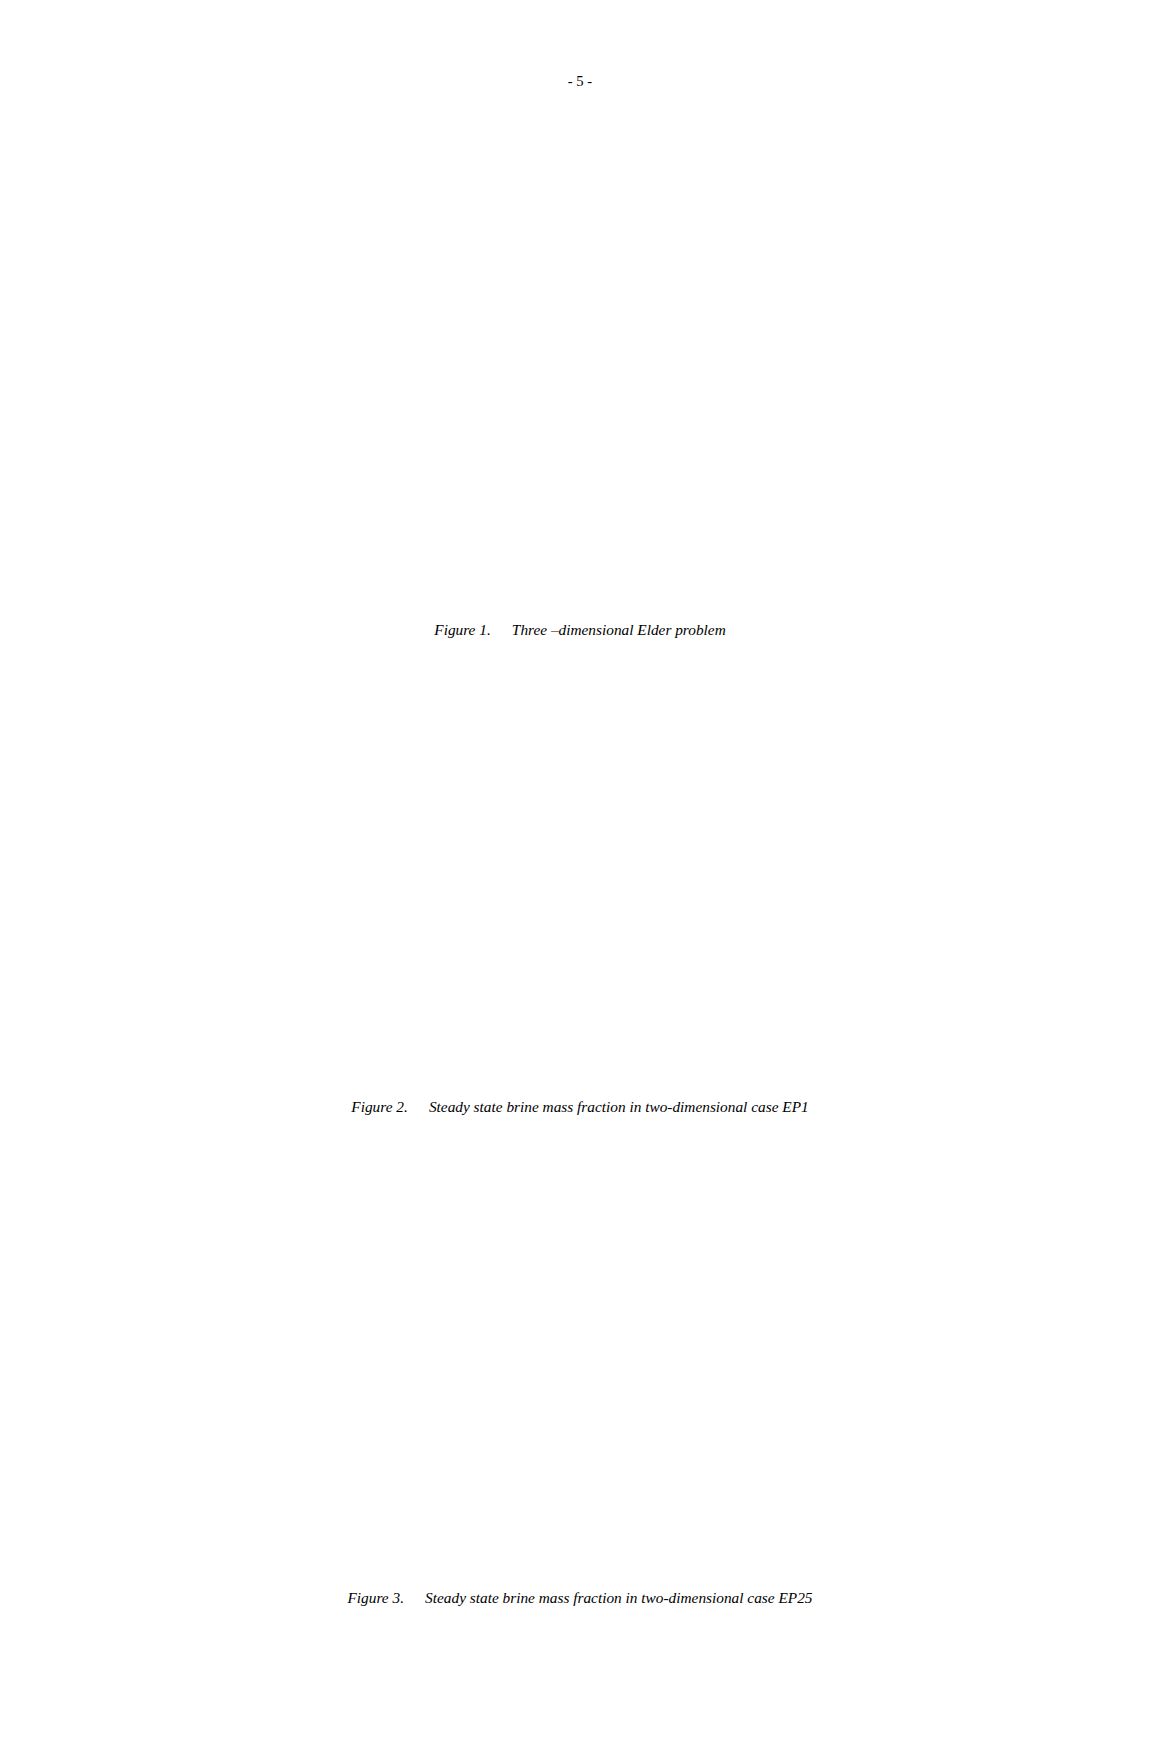- 5 -
Figure 1. Three –dimensional Elder problem
Figure 2. Steady state brine mass fraction in two-dimensional case EP1
Figure 3. Steady state brine mass fraction in two-dimensional case EP25